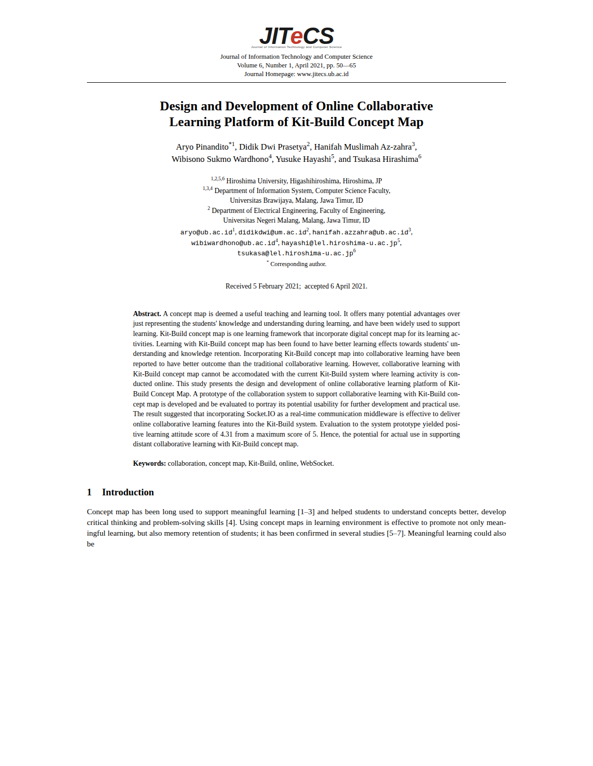JITe CS
Journal of Information Technology and Computer Science
Journal of Information Technology and Computer Science
Volume 6, Number 1, April 2021, pp. 50—65
Journal Homepage: www.jitecs.ub.ac.id
Design and Development of Online Collaborative
Learning Platform of Kit-Build Concept Map
Aryo Pinandito*1, Didik Dwi Prasetya2, Hanifah Muslimah Az-zahra3,
Wibisono Sukmo Wardhono4, Yusuke Hayashi5, and Tsukasa Hirashima6
1,2,5,6 Hiroshima University, Higashihiroshima, Hiroshima, JP
1,3,4 Department of Information System, Computer Science Faculty,
Universitas Brawijaya, Malang, Jawa Timur, ID
2 Department of Electrical Engineering, Faculty of Engineering,
Universitas Negeri Malang, Malang, Jawa Timur, ID
aryo@ub.ac.id1, didikdwi@um.ac.id2, hanifah.azzahra@ub.ac.id3,
wibiwardhono@ub.ac.id4, hayashi@lel.hiroshima-u.ac.jp5,
tsukasa@lel.hiroshima-u.ac.jp6
* Corresponding author.
Received 5 February 2021; accepted 6 April 2021.
Abstract. A concept map is deemed a useful teaching and learning tool. It offers many potential advantages over just representing the students' knowledge and understanding during learning, and have been widely used to support learning. Kit-Build concept map is one learning framework that incorporate digital concept map for its learning activities. Learning with Kit-Build concept map has been found to have better learning effects towards students' understanding and knowledge retention. Incorporating Kit-Build concept map into collaborative learning have been reported to have better outcome than the traditional collaborative learning. However, collaborative learning with Kit-Build concept map cannot be accomodated with the current Kit-Build system where learning activity is conducted online. This study presents the design and development of online collaborative learning platform of Kit-Build Concept Map. A prototype of the collaboration system to support collaborative learning with Kit-Build concept map is developed and be evaluated to portray its potential usability for further development and practical use. The result suggested that incorporating Socket.IO as a real-time communication middleware is effective to deliver online collaborative learning features into the Kit-Build system. Evaluation to the system prototype yielded positive learning attitude score of 4.31 from a maximum score of 5. Hence, the potential for actual use in supporting distant collaborative learning with Kit-Build concept map.
Keywords: collaboration, concept map, Kit-Build, online, WebSocket.
1 Introduction
Concept map has been long used to support meaningful learning [1–3] and helped students to understand concepts better, develop critical thinking and problem-solving skills [4]. Using concept maps in learning environment is effective to promote not only meaningful learning, but also memory retention of students; it has been confirmed in several studies [5–7]. Meaningful learning could also be